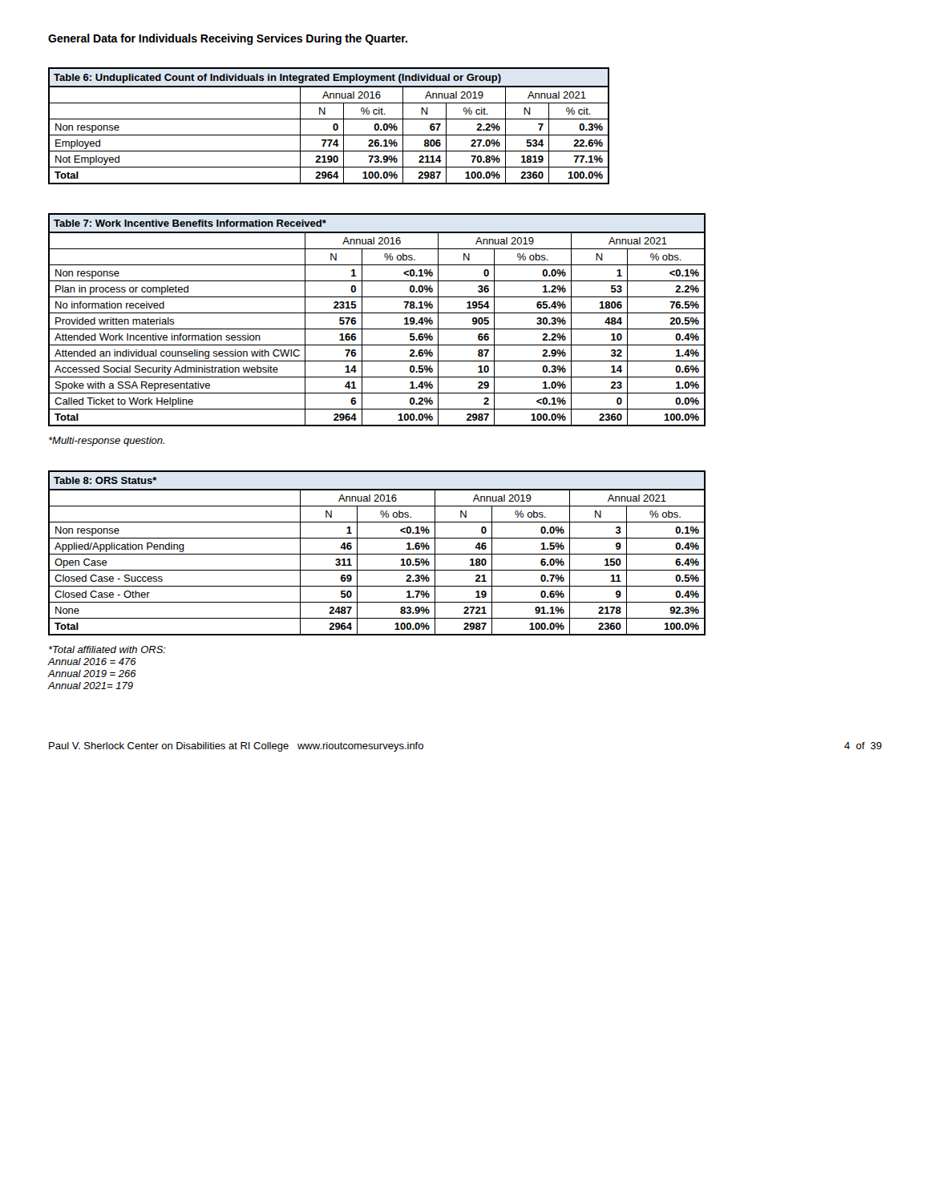General Data for Individuals Receiving Services During the Quarter.
Table 6: Unduplicated Count of Individuals in Integrated Employment (Individual or Group)
| | Annual 2016 | Annual 2019 | Annual 2021 |
| | N | % cit. | N | % cit. | N | % cit. |
| Non response | 0 | 0.0% | 67 | 2.2% | 7 | 0.3% |
| Employed | 774 | 26.1% | 806 | 27.0% | 534 | 22.6% |
| Not Employed | 2190 | 73.9% | 2114 | 70.8% | 1819 | 77.1% |
| Total | 2964 | 100.0% | 2987 | 100.0% | 2360 | 100.0% |
Table 7: Work Incentive Benefits Information Received*
| | Annual 2016 | Annual 2019 | Annual 2021 |
| | N | % obs. | N | % obs. | N | % obs. |
| Non response | 1 | <0.1% | 0 | 0.0% | 1 | <0.1% |
| Plan in process or completed | 0 | 0.0% | 36 | 1.2% | 53 | 2.2% |
| No information received | 2315 | 78.1% | 1954 | 65.4% | 1806 | 76.5% |
| Provided written materials | 576 | 19.4% | 905 | 30.3% | 484 | 20.5% |
| Attended Work Incentive information session | 166 | 5.6% | 66 | 2.2% | 10 | 0.4% |
| Attended an individual counseling session with CWIC | 76 | 2.6% | 87 | 2.9% | 32 | 1.4% |
| Accessed Social Security Administration website | 14 | 0.5% | 10 | 0.3% | 14 | 0.6% |
| Spoke with a SSA Representative | 41 | 1.4% | 29 | 1.0% | 23 | 1.0% |
| Called Ticket to Work Helpline | 6 | 0.2% | 2 | <0.1% | 0 | 0.0% |
| Total | 2964 | 100.0% | 2987 | 100.0% | 2360 | 100.0% |
*Multi-response question.
Table 8: ORS Status*
| | Annual 2016 | Annual 2019 | Annual 2021 |
| | N | % obs. | N | % obs. | N | % obs. |
| Non response | 1 | <0.1% | 0 | 0.0% | 3 | 0.1% |
| Applied/Application Pending | 46 | 1.6% | 46 | 1.5% | 9 | 0.4% |
| Open Case | 311 | 10.5% | 180 | 6.0% | 150 | 6.4% |
| Closed Case - Success | 69 | 2.3% | 21 | 0.7% | 11 | 0.5% |
| Closed Case - Other | 50 | 1.7% | 19 | 0.6% | 9 | 0.4% |
| None | 2487 | 83.9% | 2721 | 91.1% | 2178 | 92.3% |
| Total | 2964 | 100.0% | 2987 | 100.0% | 2360 | 100.0% |
*Total affiliated with ORS:
Annual 2016 = 476
Annual 2019 = 266
Annual 2021= 179
Paul V. Sherlock Center on Disabilities at RI College www.rioutcomesurveys.info
4 of 39